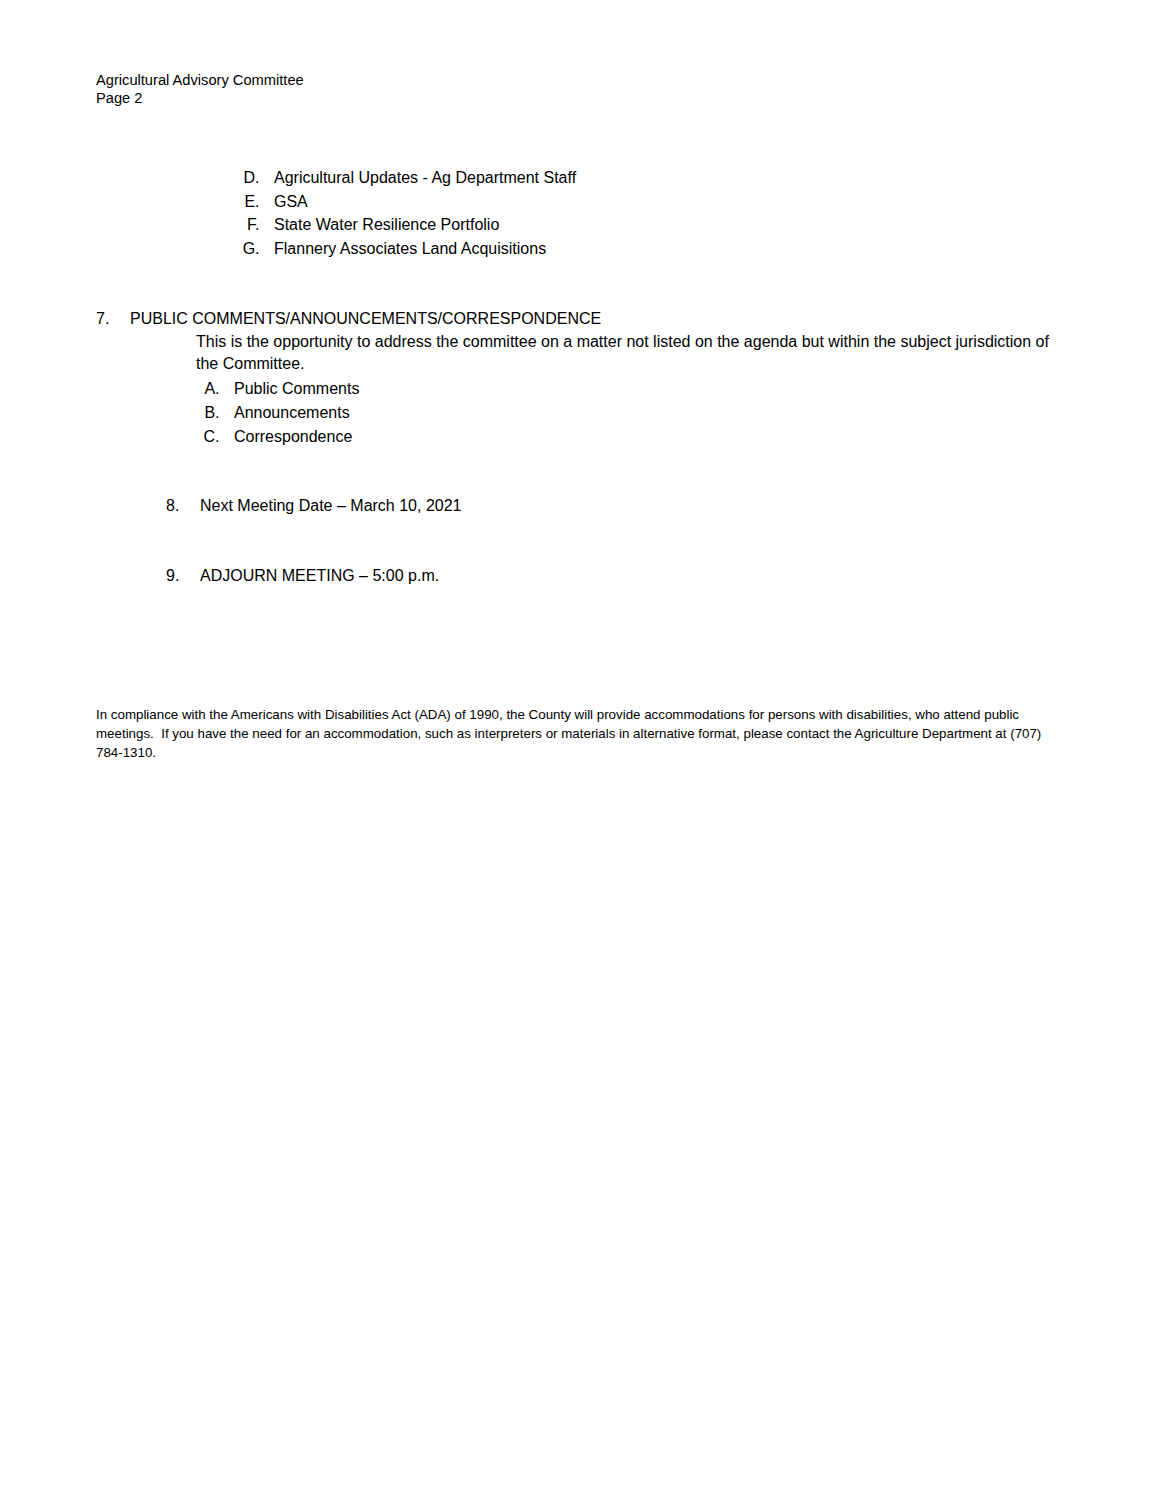Agricultural Advisory Committee
Page 2
Agricultural Updates - Ag Department Staff
GSA
State Water Resilience Portfolio
Flannery Associates Land Acquisitions
4:50
7. PUBLIC COMMENTS/ANNOUNCEMENTS/CORRESPONDENCE
This is the opportunity to address the committee on a matter not listed on the agenda but within the subject jurisdiction of the Committee.
Public Comments
Announcements
Correspondence
8. Next Meeting Date – March 10, 2021
9. ADJOURN MEETING – 5:00 p.m.
In compliance with the Americans with Disabilities Act (ADA) of 1990, the County will provide accommodations for persons with disabilities, who attend public meetings. If you have the need for an accommodation, such as interpreters or materials in alternative format, please contact the Agriculture Department at (707) 784-1310.